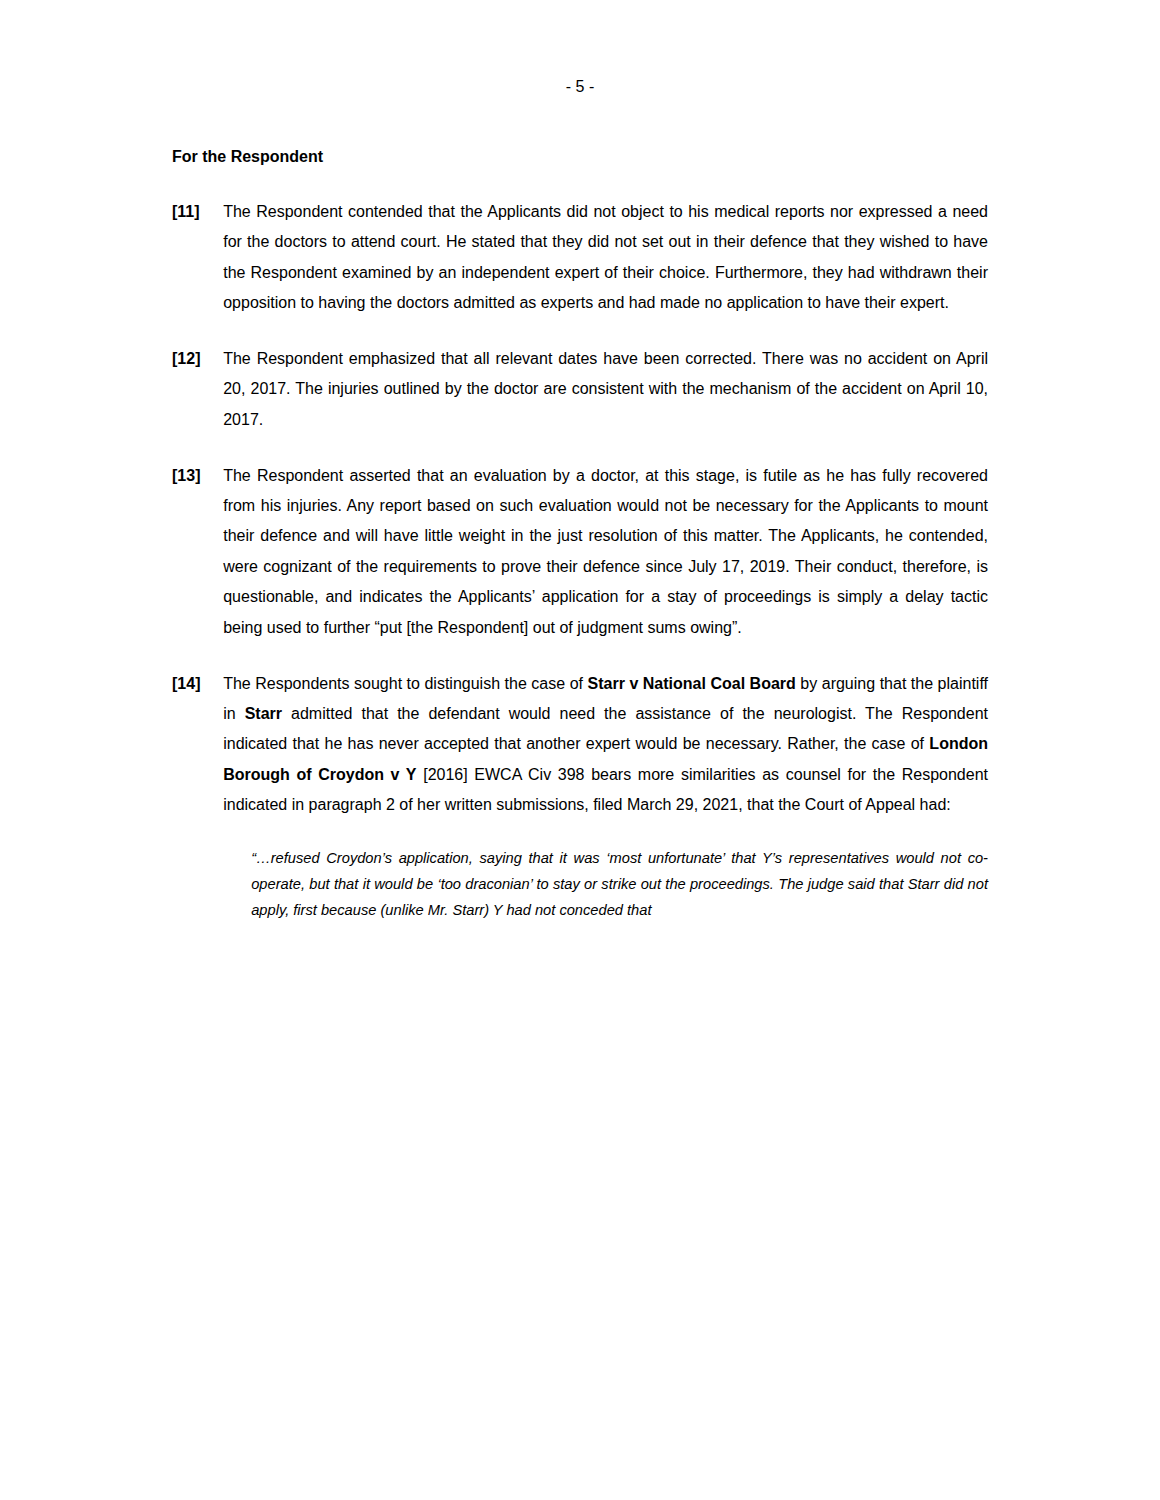- 5 -
For the Respondent
[11]
The Respondent contended that the Applicants did not object to his medical reports nor expressed a need for the doctors to attend court. He stated that they did not set out in their defence that they wished to have the Respondent examined by an independent expert of their choice. Furthermore, they had withdrawn their opposition to having the doctors admitted as experts and had made no application to have their expert.
[12]
The Respondent emphasized that all relevant dates have been corrected. There was no accident on April 20, 2017. The injuries outlined by the doctor are consistent with the mechanism of the accident on April 10, 2017.
[13]
The Respondent asserted that an evaluation by a doctor, at this stage, is futile as he has fully recovered from his injuries. Any report based on such evaluation would not be necessary for the Applicants to mount their defence and will have little weight in the just resolution of this matter. The Applicants, he contended, were cognizant of the requirements to prove their defence since July 17, 2019. Their conduct, therefore, is questionable, and indicates the Applicants’ application for a stay of proceedings is simply a delay tactic being used to further “put [the Respondent] out of judgment sums owing”.
[14]
The Respondents sought to distinguish the case of Starr v National Coal Board by arguing that the plaintiff in Starr admitted that the defendant would need the assistance of the neurologist. The Respondent indicated that he has never accepted that another expert would be necessary. Rather, the case of London Borough of Croydon v Y [2016] EWCA Civ 398 bears more similarities as counsel for the Respondent indicated in paragraph 2 of her written submissions, filed March 29, 2021, that the Court of Appeal had:
“…refused Croydon’s application, saying that it was ‘most unfortunate’ that Y’s representatives would not co-operate, but that it would be ‘too draconian’ to stay or strike out the proceedings. The judge said that Starr did not apply, first because (unlike Mr. Starr) Y had not conceded that